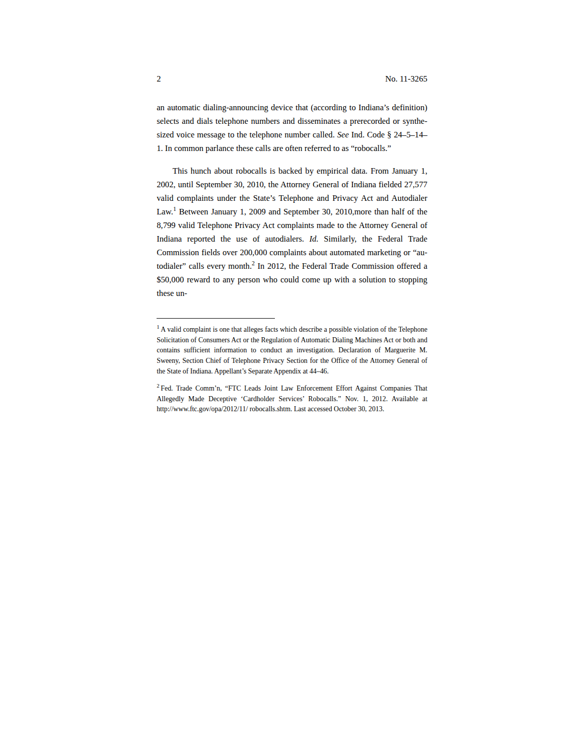2 No. 11-3265
an automatic dialing-announcing device that (according to Indiana’s definition) selects and dials telephone numbers and disseminates a prerecorded or synthesized voice message to the telephone number called. See Ind. Code § 24–5–14–1. In common parlance these calls are often referred to as “robocalls.”
This hunch about robocalls is backed by empirical data. From January 1, 2002, until September 30, 2010, the Attorney General of Indiana fielded 27,577 valid complaints under the State’s Telephone and Privacy Act and Autodialer Law.1 Between January 1, 2009 and September 30, 2010,more than half of the 8,799 valid Telephone Privacy Act complaints made to the Attorney General of Indiana reported the use of autodialers. Id. Similarly, the Federal Trade Commission fields over 200,000 complaints about automated marketing or “autodialer” calls every month.2 In 2012, the Federal Trade Commission offered a $50,000 reward to any person who could come up with a solution to stopping these un-
1 A valid complaint is one that alleges facts which describe a possible violation of the Telephone Solicitation of Consumers Act or the Regulation of Automatic Dialing Machines Act or both and contains sufficient information to conduct an investigation. Declaration of Marguerite M. Sweeny, Section Chief of Telephone Privacy Section for the Office of the Attorney General of the State of Indiana. Appellant’s Separate Appendix at 44–46.
2 Fed. Trade Comm’n, “FTC Leads Joint Law Enforcement Effort Against Companies That Allegedly Made Deceptive ‘Cardholder Services’ Robocalls.” Nov. 1, 2012. Available at http://www.ftc.gov/opa/2012/11/ robocalls.shtm. Last accessed October 30, 2013.